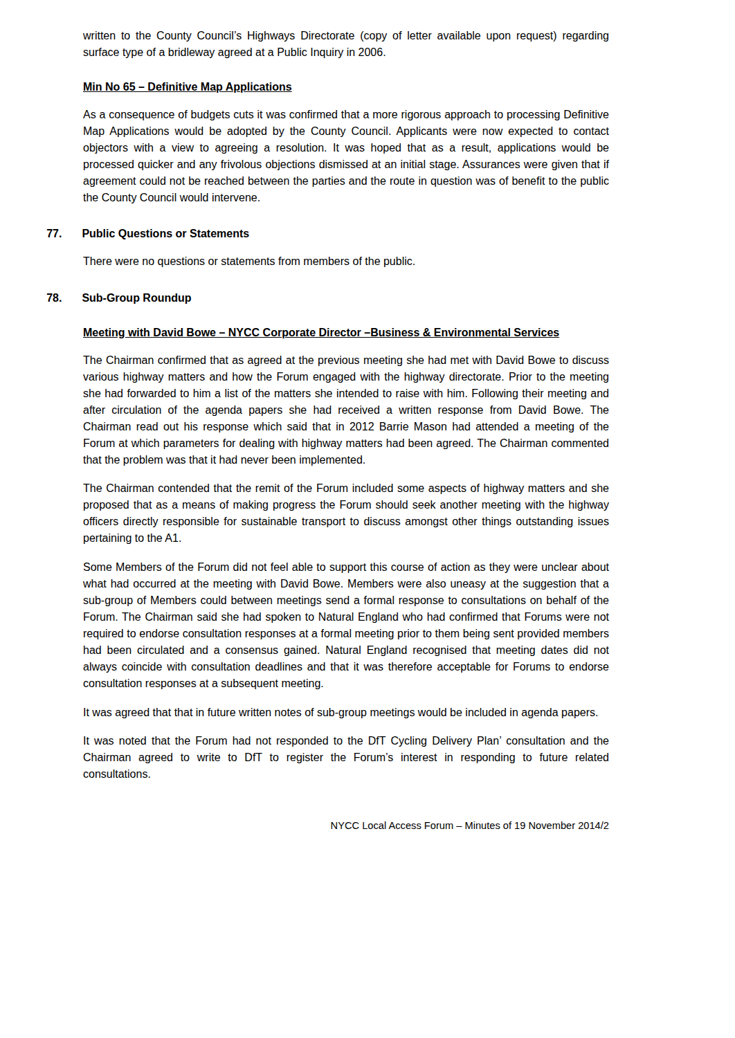written to the County Council’s Highways Directorate (copy of letter available upon request) regarding surface type of a bridleway agreed at a Public Inquiry in 2006.
Min No 65 – Definitive Map Applications
As a consequence of budgets cuts it was confirmed that a more rigorous approach to processing Definitive Map Applications would be adopted by the County Council. Applicants were now expected to contact objectors with a view to agreeing a resolution. It was hoped that as a result, applications would be processed quicker and any frivolous objections dismissed at an initial stage. Assurances were given that if agreement could not be reached between the parties and the route in question was of benefit to the public the County Council would intervene.
77.
Public Questions or Statements
There were no questions or statements from members of the public.
78.
Sub-Group Roundup
Meeting with David Bowe – NYCC Corporate Director –Business & Environmental Services
The Chairman confirmed that as agreed at the previous meeting she had met with David Bowe to discuss various highway matters and how the Forum engaged with the highway directorate. Prior to the meeting she had forwarded to him a list of the matters she intended to raise with him. Following their meeting and after circulation of the agenda papers she had received a written response from David Bowe. The Chairman read out his response which said that in 2012 Barrie Mason had attended a meeting of the Forum at which parameters for dealing with highway matters had been agreed. The Chairman commented that the problem was that it had never been implemented.
The Chairman contended that the remit of the Forum included some aspects of highway matters and she proposed that as a means of making progress the Forum should seek another meeting with the highway officers directly responsible for sustainable transport to discuss amongst other things outstanding issues pertaining to the A1.
Some Members of the Forum did not feel able to support this course of action as they were unclear about what had occurred at the meeting with David Bowe. Members were also uneasy at the suggestion that a sub-group of Members could between meetings send a formal response to consultations on behalf of the Forum. The Chairman said she had spoken to Natural England who had confirmed that Forums were not required to endorse consultation responses at a formal meeting prior to them being sent provided members had been circulated and a consensus gained. Natural England recognised that meeting dates did not always coincide with consultation deadlines and that it was therefore acceptable for Forums to endorse consultation responses at a subsequent meeting.
It was agreed that that in future written notes of sub-group meetings would be included in agenda papers.
It was noted that the Forum had not responded to the DfT Cycling Delivery Plan’ consultation and the Chairman agreed to write to DfT to register the Forum’s interest in responding to future related consultations.
NYCC Local Access Forum – Minutes of 19 November 2014/2